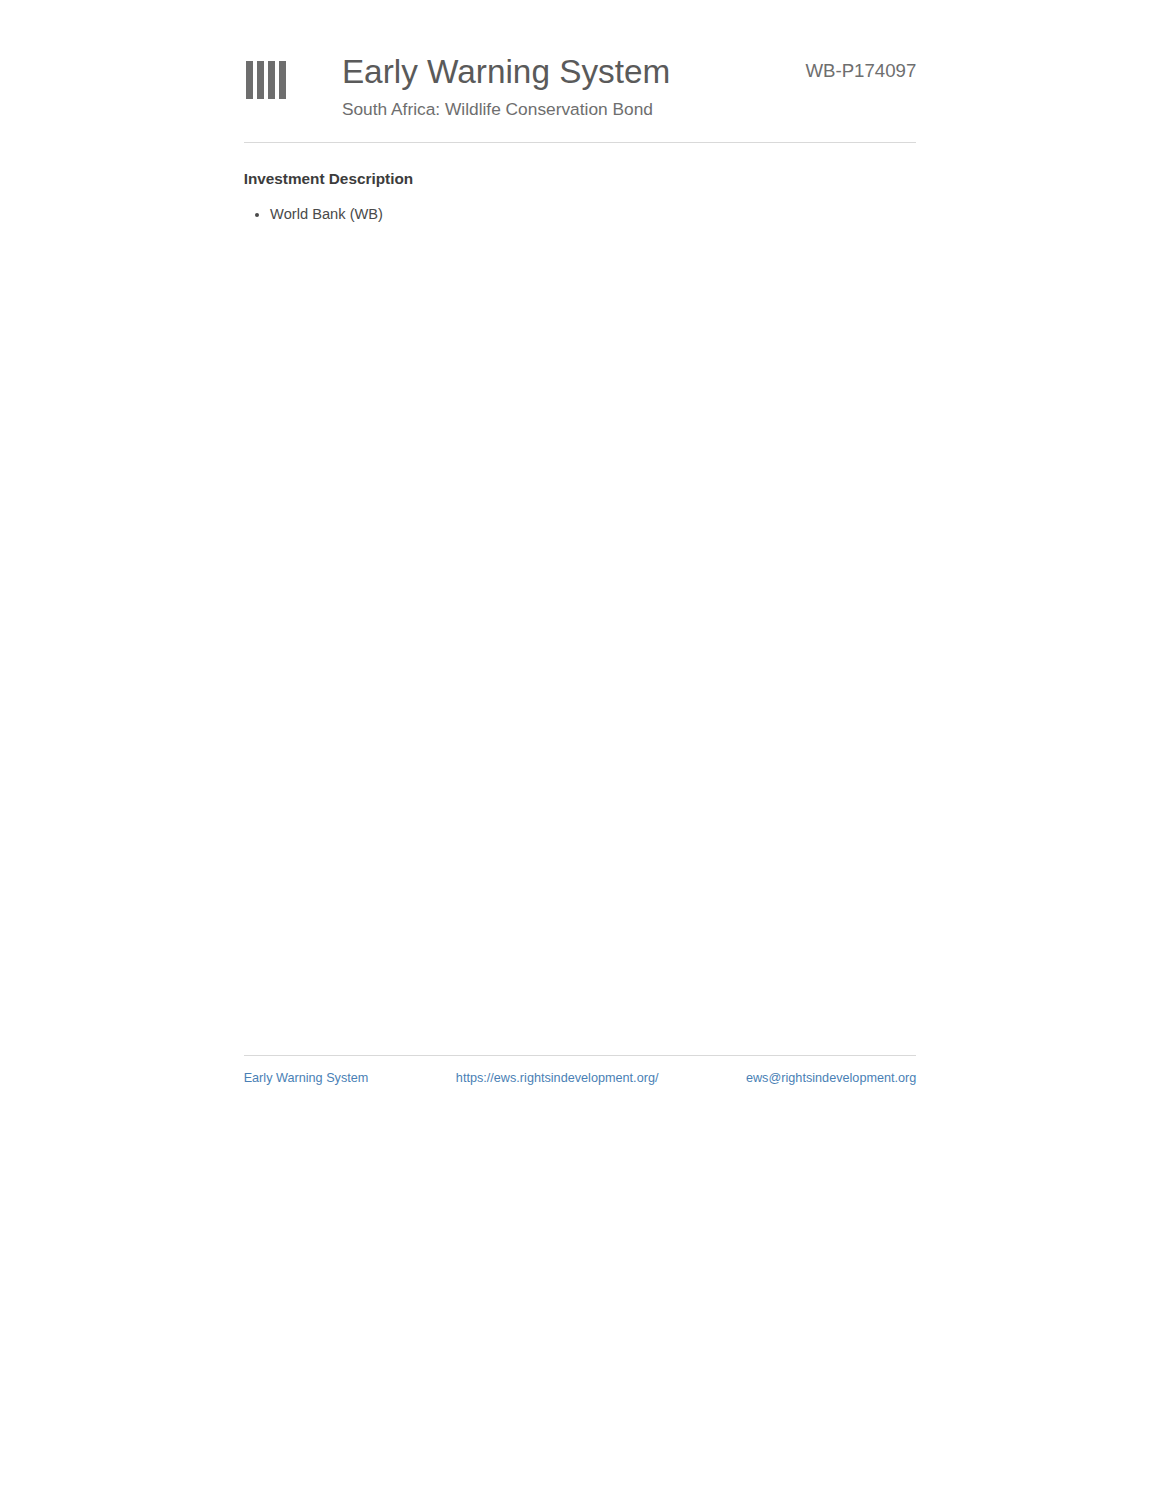Early Warning System
South Africa: Wildlife Conservation Bond
WB-P174097
Investment Description
World Bank (WB)
Early Warning System
https://ews.rightsindevelopment.org/
ews@rightsindevelopment.org